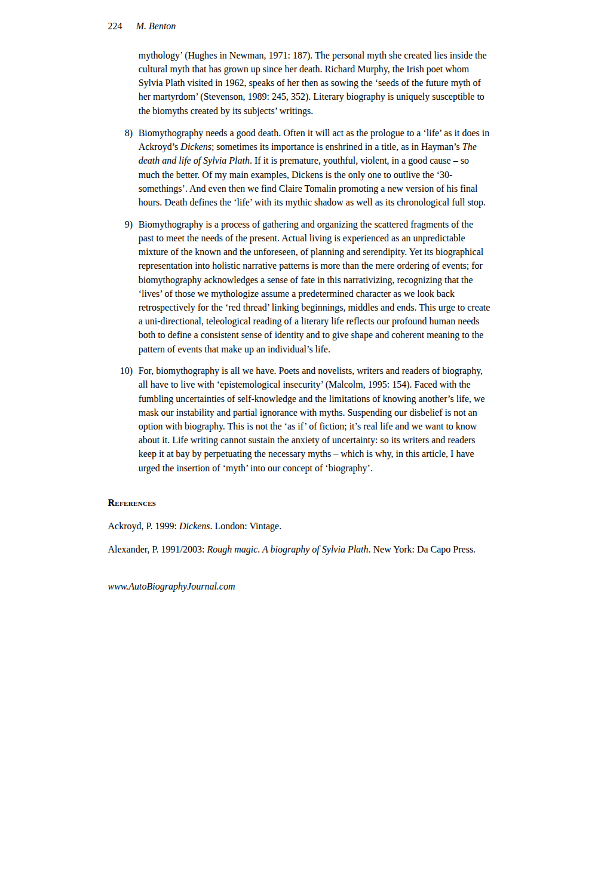224 M. Benton
mythology’ (Hughes in Newman, 1971: 187). The personal myth she created lies inside the cultural myth that has grown up since her death. Richard Murphy, the Irish poet whom Sylvia Plath visited in 1962, speaks of her then as sowing the ‘seeds of the future myth of her martyrdom’ (Stevenson, 1989: 245, 352). Literary biography is uniquely susceptible to the biomyths created by its subjects’ writings.
8) Biomythography needs a good death. Often it will act as the prologue to a ‘life’ as it does in Ackroyd’s Dickens; sometimes its importance is enshrined in a title, as in Hayman’s The death and life of Sylvia Plath. If it is premature, youthful, violent, in a good cause – so much the better. Of my main examples, Dickens is the only one to outlive the ‘30-somethings’. And even then we find Claire Tomalin promoting a new version of his final hours. Death defines the ‘life’ with its mythic shadow as well as its chronological full stop.
9) Biomythography is a process of gathering and organizing the scattered fragments of the past to meet the needs of the present. Actual living is experienced as an unpredictable mixture of the known and the unforeseen, of planning and serendipity. Yet its biographical representation into holistic narrative patterns is more than the mere ordering of events; for biomythography acknowledges a sense of fate in this narrativizing, recognizing that the ‘lives’ of those we mythologize assume a predetermined character as we look back retrospectively for the ‘red thread’ linking beginnings, middles and ends. This urge to create a uni-directional, teleological reading of a literary life reflects our profound human needs both to define a consistent sense of identity and to give shape and coherent meaning to the pattern of events that make up an individual’s life.
10) For, biomythography is all we have. Poets and novelists, writers and readers of biography, all have to live with ‘epistemological insecurity’ (Malcolm, 1995: 154). Faced with the fumbling uncertainties of self-knowledge and the limitations of knowing another’s life, we mask our instability and partial ignorance with myths. Suspending our disbelief is not an option with biography. This is not the ‘as if’ of fiction; it’s real life and we want to know about it. Life writing cannot sustain the anxiety of uncertainty: so its writers and readers keep it at bay by perpetuating the necessary myths – which is why, in this article, I have urged the insertion of ‘myth’ into our concept of ‘biography’.
References
Ackroyd, P. 1999: Dickens. London: Vintage.
Alexander, P. 1991/2003: Rough magic. A biography of Sylvia Plath. New York: Da Capo Press.
www.AutoBiographyJournal.com